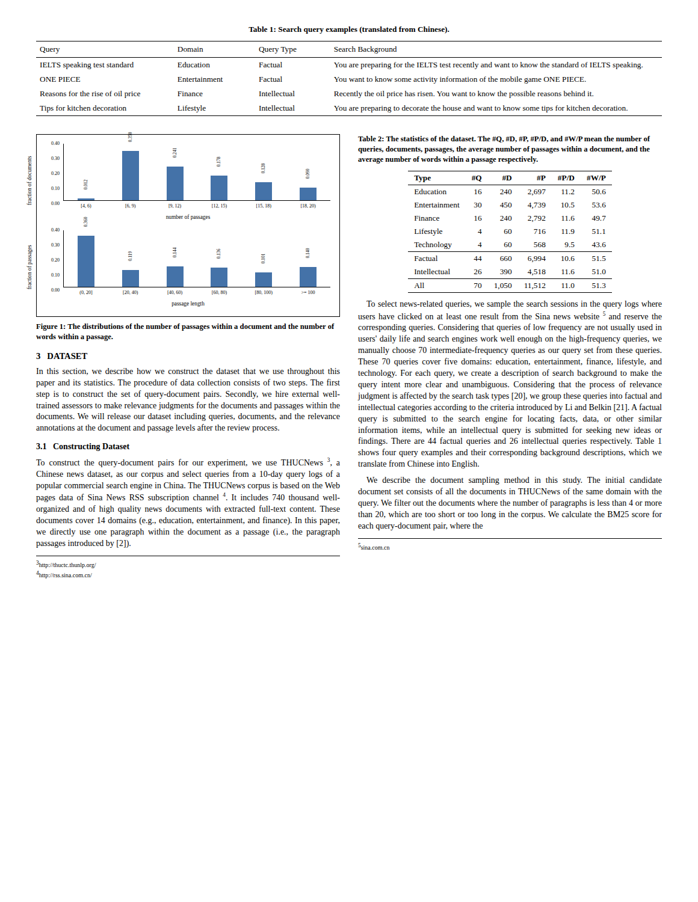Table 1: Search query examples (translated from Chinese).
| Query | Domain | Query Type | Search Background |
| --- | --- | --- | --- |
| IELTS speaking test standard | Education | Factual | You are preparing for the IELTS test recently and want to know the standard of IELTS speaking. |
| ONE PIECE | Entertainment | Factual | You want to know some activity information of the mobile game ONE PIECE. |
| Reasons for the rise of oil price | Finance | Intellectual | Recently the oil price has risen. You want to know the possible reasons behind it. |
| Tips for kitchen decoration | Lifestyle | Intellectual | You are preparing to decorate the house and want to know some tips for kitchen decoration. |
0.40
0.30
0.20
0.10
0.00
fraction of documents
0.012[4, 6)
0.350[6, 9)
0.241[9, 12)
0.178[12, 15)
0.128[15, 18)
0.090[18, 20)
number of passages
0.40
0.30
0.20
0.10
0.00
fraction of passages
0.360(0, 20]
0.119[20, 40)
0.144[40, 60)
0.136[60, 80)
0.101[80, 100)
0.140>= 100
passage length
Figure 1: The distributions of the number of passages within a document and the number of words within a passage.
3 DATASET
In this section, we describe how we construct the dataset that we use throughout this paper and its statistics. The procedure of data collection consists of two steps. The first step is to construct the set of query-document pairs. Secondly, we hire external well-trained assessors to make relevance judgments for the documents and passages within the documents. We will release our dataset including queries, documents, and the relevance annotations at the document and passage levels after the review process.
3.1 Constructing Dataset
To construct the query-document pairs for our experiment, we use THUCNews 3, a Chinese news dataset, as our corpus and select queries from a 10-day query logs of a popular commercial search engine in China. The THUCNews corpus is based on the Web pages data of Sina News RSS subscription channel 4. It includes 740 thousand well-organized and of high quality news documents with extracted full-text content. These documents cover 14 domains (e.g., education, entertainment, and finance). In this paper, we directly use one paragraph within the document as a passage (i.e., the paragraph passages introduced by [2]).
3http://thuctc.thunlp.org/
4http://rss.sina.com.cn/
Table 2: The statistics of the dataset. The #Q, #D, #P, #P/D, and #W/P mean the number of queries, documents, passages, the average number of passages within a document, and the average number of words within a passage respectively.
| Type | #Q | #D | #P | #P/D | #W/P |
| --- | --- | --- | --- | --- | --- |
| Education | 16 | 240 | 2,697 | 11.2 | 50.6 |
| Entertainment | 30 | 450 | 4,739 | 10.5 | 53.6 |
| Finance | 16 | 240 | 2,792 | 11.6 | 49.7 |
| Lifestyle | 4 | 60 | 716 | 11.9 | 51.1 |
| Technology | 4 | 60 | 568 | 9.5 | 43.6 |
| Factual | 44 | 660 | 6,994 | 10.6 | 51.5 |
| Intellectual | 26 | 390 | 4,518 | 11.6 | 51.0 |
| All | 70 | 1,050 | 11,512 | 11.0 | 51.3 |
To select news-related queries, we sample the search sessions in the query logs where users have clicked on at least one result from the Sina news website 5 and reserve the corresponding queries. Considering that queries of low frequency are not usually used in users' daily life and search engines work well enough on the high-frequency queries, we manually choose 70 intermediate-frequency queries as our query set from these queries. These 70 queries cover five domains: education, entertainment, finance, lifestyle, and technology. For each query, we create a description of search background to make the query intent more clear and unambiguous. Considering that the process of relevance judgment is affected by the search task types [20], we group these queries into factual and intellectual categories according to the criteria introduced by Li and Belkin [21]. A factual query is submitted to the search engine for locating facts, data, or other similar information items, while an intellectual query is submitted for seeking new ideas or findings. There are 44 factual queries and 26 intellectual queries respectively. Table 1 shows four query examples and their corresponding background descriptions, which we translate from Chinese into English.
We describe the document sampling method in this study. The initial candidate document set consists of all the documents in THUCNews of the same domain with the query. We filter out the documents where the number of paragraphs is less than 4 or more than 20, which are too short or too long in the corpus. We calculate the BM25 score for each query-document pair, where the
5sina.com.cn